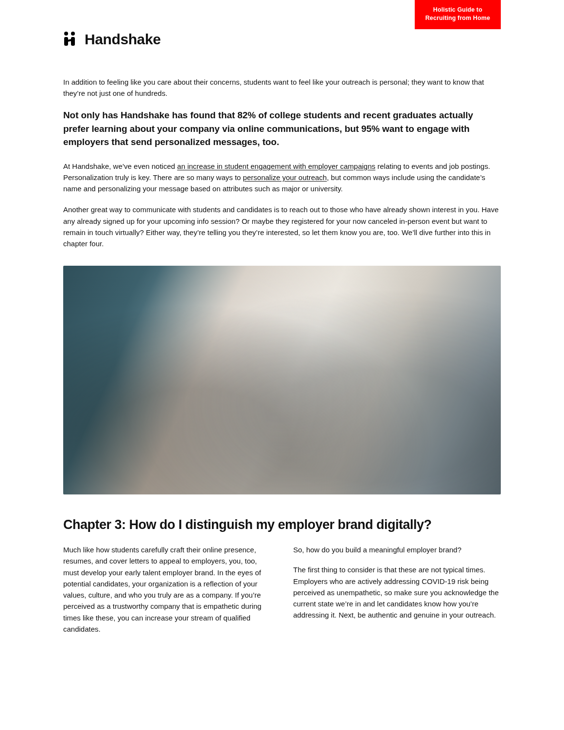Holistic Guide to
Recruiting from Home
Handshake
In addition to feeling like you care about their concerns, students want to feel like your outreach is personal; they want to know that they’re not just one of hundreds.
Not only has Handshake has found that 82% of college students and recent graduates actually prefer learning about your company via online communications, but 95% want to engage with employers that send personalized messages, too.
At Handshake, we’ve even noticed an increase in student engagement with employer campaigns relating to events and job postings. Personalization truly is key. There are so many ways to personalize your outreach, but common ways include using the candidate’s name and personalizing your message based on attributes such as major or university.
Another great way to communicate with students and candidates is to reach out to those who have already shown interest in you. Have any already signed up for your upcoming info session? Or maybe they registered for your now canceled in-person event but want to remain in touch virtually? Either way, they’re telling you they’re interested, so let them know you are, too. We’ll dive further into this in chapter four.
Chapter 3: How do I distinguish my employer brand digitally?
Much like how students carefully craft their online presence, resumes, and cover letters to appeal to employers, you, too, must develop your early talent employer brand. In the eyes of potential candidates, your organization is a reflection of your values, culture, and who you truly are as a company. If you’re perceived as a trustworthy company that is empathetic during times like these, you can increase your stream of qualified candidates.
So, how do you build a meaningful employer brand?
The first thing to consider is that these are not typical times. Employers who are actively addressing COVID-19 risk being perceived as unempathetic, so make sure you acknowledge the current state we’re in and let candidates know how you’re addressing it. Next, be authentic and genuine in your outreach.